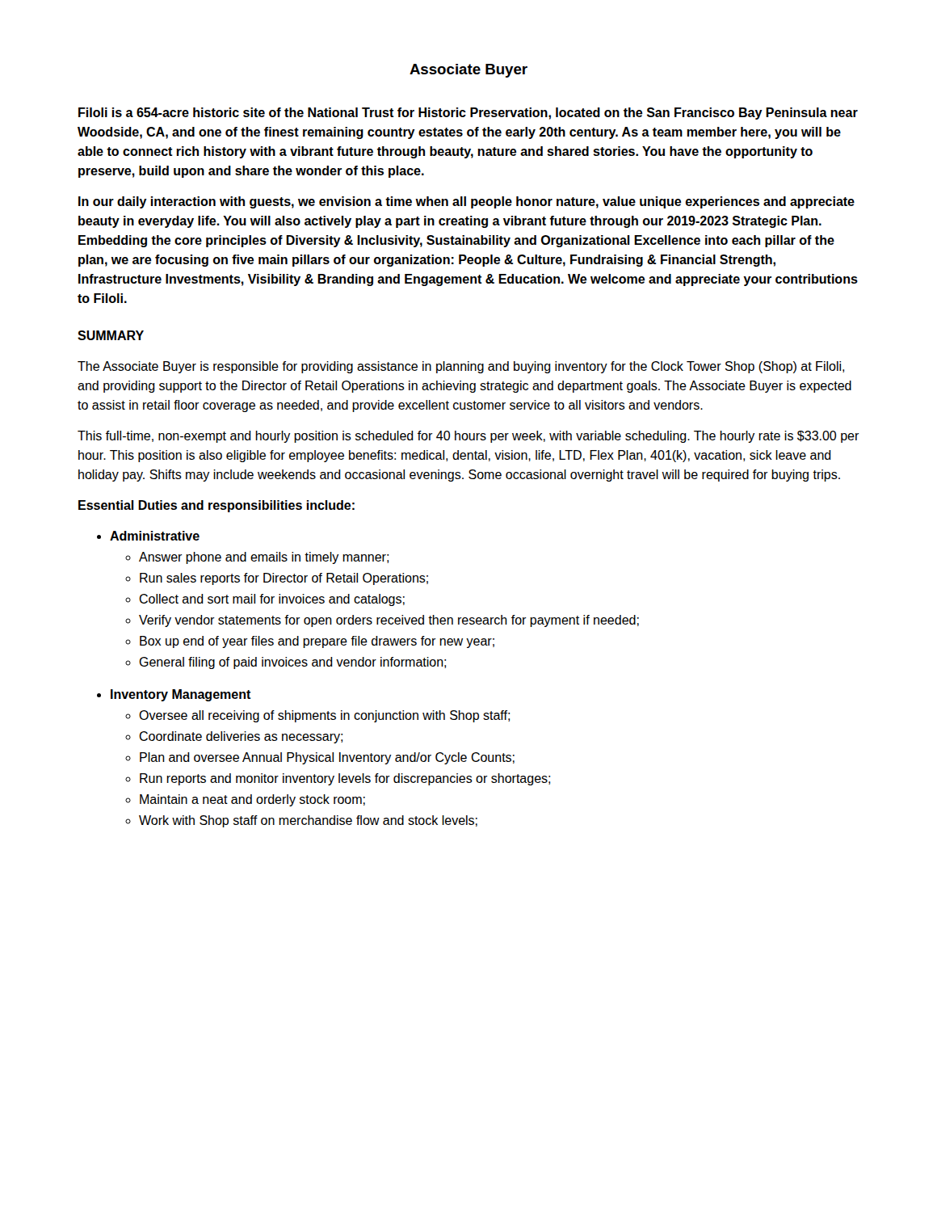Associate Buyer
Filoli is a 654-acre historic site of the National Trust for Historic Preservation, located on the San Francisco Bay Peninsula near Woodside, CA, and one of the finest remaining country estates of the early 20th century. As a team member here, you will be able to connect rich history with a vibrant future through beauty, nature and shared stories. You have the opportunity to preserve, build upon and share the wonder of this place.
In our daily interaction with guests, we envision a time when all people honor nature, value unique experiences and appreciate beauty in everyday life. You will also actively play a part in creating a vibrant future through our 2019-2023 Strategic Plan. Embedding the core principles of Diversity & Inclusivity, Sustainability and Organizational Excellence into each pillar of the plan, we are focusing on five main pillars of our organization: People & Culture, Fundraising & Financial Strength, Infrastructure Investments, Visibility & Branding and Engagement & Education. We welcome and appreciate your contributions to Filoli.
SUMMARY
The Associate Buyer is responsible for providing assistance in planning and buying inventory for the Clock Tower Shop (Shop) at Filoli, and providing support to the Director of Retail Operations in achieving strategic and department goals. The Associate Buyer is expected to assist in retail floor coverage as needed, and provide excellent customer service to all visitors and vendors.
This full-time, non-exempt and hourly position is scheduled for 40 hours per week, with variable scheduling. The hourly rate is $33.00 per hour. This position is also eligible for employee benefits: medical, dental, vision, life, LTD, Flex Plan, 401(k), vacation, sick leave and holiday pay. Shifts may include weekends and occasional evenings. Some occasional overnight travel will be required for buying trips.
Essential Duties and responsibilities include:
Administrative
Answer phone and emails in timely manner;
Run sales reports for Director of Retail Operations;
Collect and sort mail for invoices and catalogs;
Verify vendor statements for open orders received then research for payment if needed;
Box up end of year files and prepare file drawers for new year;
General filing of paid invoices and vendor information;
Inventory Management
Oversee all receiving of shipments in conjunction with Shop staff;
Coordinate deliveries as necessary;
Plan and oversee Annual Physical Inventory and/or Cycle Counts;
Run reports and monitor inventory levels for discrepancies or shortages;
Maintain a neat and orderly stock room;
Work with Shop staff on merchandise flow and stock levels;